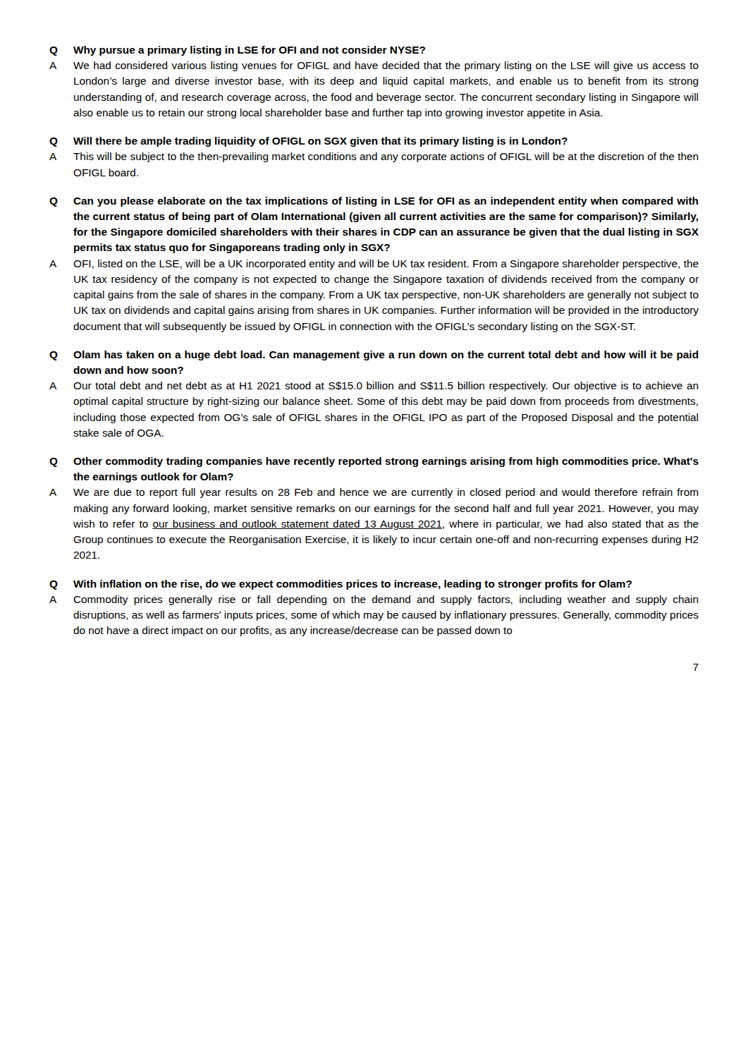| Q | Why pursue a primary listing in LSE for OFI and not consider NYSE? |
| A | We had considered various listing venues for OFIGL and have decided that the primary listing on the LSE will give us access to London’s large and diverse investor base, with its deep and liquid capital markets, and enable us to benefit from its strong understanding of, and research coverage across, the food and beverage sector. The concurrent secondary listing in Singapore will also enable us to retain our strong local shareholder base and further tap into growing investor appetite in Asia. |
| Q | Will there be ample trading liquidity of OFIGL on SGX given that its primary listing is in London? |
| A | This will be subject to the then-prevailing market conditions and any corporate actions of OFIGL will be at the discretion of the then OFIGL board. |
| Q | Can you please elaborate on the tax implications of listing in LSE for OFI as an independent entity when compared with the current status of being part of Olam International (given all current activities are the same for comparison)? Similarly, for the Singapore domiciled shareholders with their shares in CDP can an assurance be given that the dual listing in SGX permits tax status quo for Singaporeans trading only in SGX? |
| A | OFI, listed on the LSE, will be a UK incorporated entity and will be UK tax resident. From a Singapore shareholder perspective, the UK tax residency of the company is not expected to change the Singapore taxation of dividends received from the company or capital gains from the sale of shares in the company. From a UK tax perspective, non-UK shareholders are generally not subject to UK tax on dividends and capital gains arising from shares in UK companies. Further information will be provided in the introductory document that will subsequently be issued by OFIGL in connection with the OFIGL’s secondary listing on the SGX-ST. |
| Q | Olam has taken on a huge debt load. Can management give a run down on the current total debt and how will it be paid down and how soon? |
| A | Our total debt and net debt as at H1 2021 stood at S$15.0 billion and S$11.5 billion respectively. Our objective is to achieve an optimal capital structure by right-sizing our balance sheet. Some of this debt may be paid down from proceeds from divestments, including those expected from OG’s sale of OFIGL shares in the OFIGL IPO as part of the Proposed Disposal and the potential stake sale of OGA. |
| Q | Other commodity trading companies have recently reported strong earnings arising from high commodities price. What's the earnings outlook for Olam? |
| A | We are due to report full year results on 28 Feb and hence we are currently in closed period and would therefore refrain from making any forward looking, market sensitive remarks on our earnings for the second half and full year 2021. However, you may wish to refer to our business and outlook statement dated 13 August 2021 , where in particular, we had also stated that as the Group continues to execute the Reorganisation Exercise, it is likely to incur certain one-off and non-recurring expenses during H2 2021. |
| Q | With inflation on the rise, do we expect commodities prices to increase, leading to stronger profits for Olam? |
| A | Commodity prices generally rise or fall depending on the demand and supply factors, including weather and supply chain disruptions, as well as farmers’ inputs prices, some of which may be caused by inflationary pressures. Generally, commodity prices do not have a direct impact on our profits, as any increase/decrease can be passed down to |
7